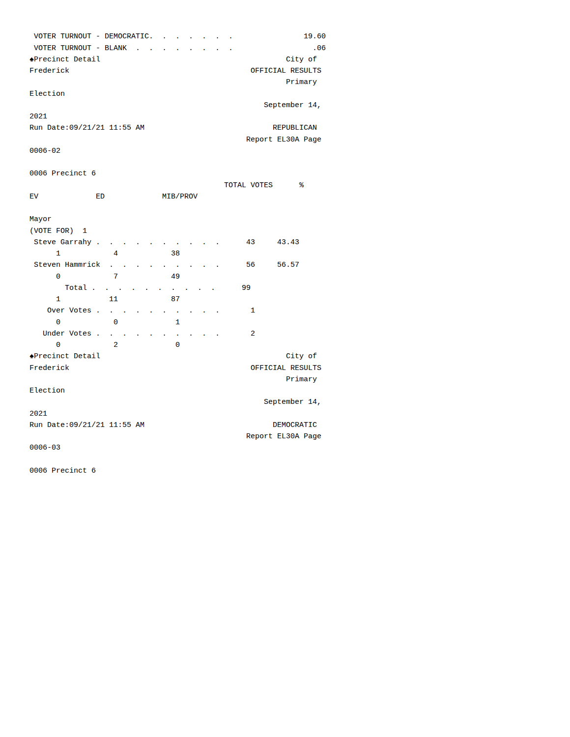VOTER TURNOUT - DEMOCRATIC.  .  .  .  .  .  .                19.60
 VOTER TURNOUT - BLANK  .  .  .  .  .  .  .  .                  .06
♠Precinct Detail                                          City of
Frederick                                         OFFICIAL RESULTS
                                                          Primary
Election
                                                     September 14,
2021
Run Date:09/21/21 11:55 AM                             REPUBLICAN
                                                 Report EL30A Page
0006-02

0006 Precinct 6
                                            TOTAL VOTES      %
EV             ED             MIB/PROV

Mayor
(VOTE FOR)  1
 Steve Garrahy .  .  .  .  .  .  .  .  .  .      43     43.43
      1            4            38
 Steven Hammrick  .  .  .  .  .  .  .  .  .      56     56.57
      0            7            49
        Total .  .  .  .  .  .  .  .  .  .      99
      1           11            87
    Over Votes .  .  .  .  .  .  .  .  .  .       1
      0            0             1
   Under Votes .  .  .  .  .  .  .  .  .  .       2
      0            2             0
♠Precinct Detail                                          City of
Frederick                                         OFFICIAL RESULTS
                                                          Primary
Election
                                                     September 14,
2021
Run Date:09/21/21 11:55 AM                             DEMOCRATIC
                                                 Report EL30A Page
0006-03

0006 Precinct 6